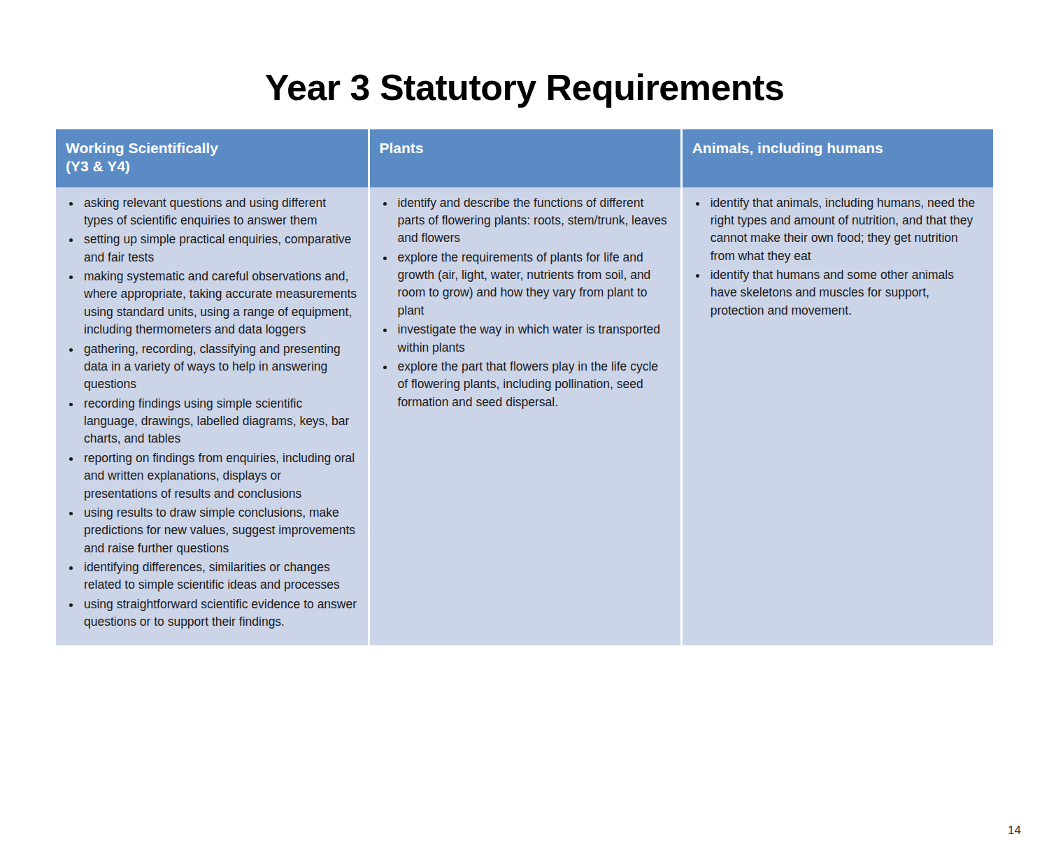Year 3 Statutory Requirements
| Working Scientifically (Y3 & Y4) | Plants | Animals, including humans |
| --- | --- | --- |
| asking relevant questions and using different types of scientific enquiries to answer them setting up simple practical enquiries, comparative and fair tests making systematic and careful observations and, where appropriate, taking accurate measurements using standard units, using a range of equipment, including thermometers and data loggers gathering, recording, classifying and presenting data in a variety of ways to help in answering questions recording findings using simple scientific language, drawings, labelled diagrams, keys, bar charts, and tables reporting on findings from enquiries, including oral and written explanations, displays or presentations of results and conclusions using results to draw simple conclusions, make predictions for new values, suggest improvements and raise further questions identifying differences, similarities or changes related to simple scientific ideas and processes using straightforward scientific evidence to answer questions or to support their findings. | identify and describe the functions of different parts of flowering plants: roots, stem/trunk, leaves and flowers explore the requirements of plants for life and growth (air, light, water, nutrients from soil, and room to grow) and how they vary from plant to plant investigate the way in which water is transported within plants explore the part that flowers play in the life cycle of flowering plants, including pollination, seed formation and seed dispersal. | identify that animals, including humans, need the right types and amount of nutrition, and that they cannot make their own food; they get nutrition from what they eat identify that humans and some other animals have skeletons and muscles for support, protection and movement. |
14